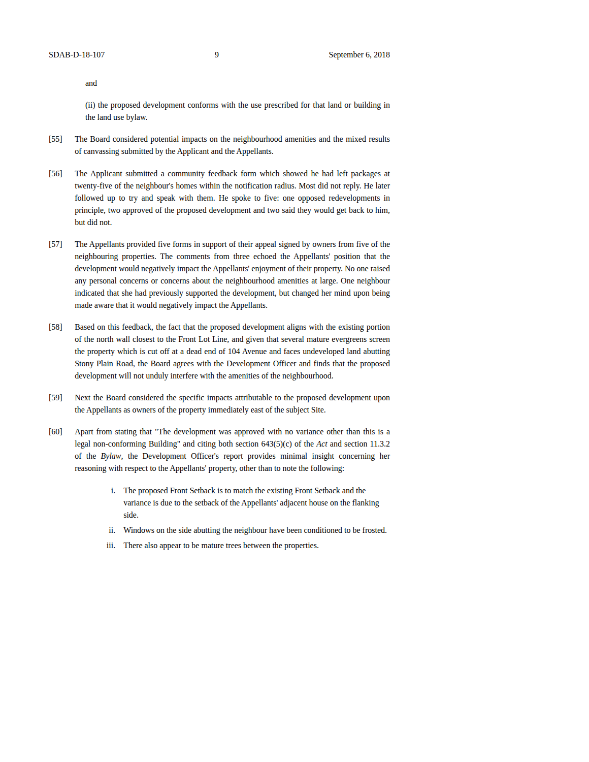SDAB-D-18-107 9 September 6, 2018
and
(ii) the proposed development conforms with the use prescribed for that land or building in the land use bylaw.
[55]
The Board considered potential impacts on the neighbourhood amenities and the mixed results of canvassing submitted by the Applicant and the Appellants.
[56]
The Applicant submitted a community feedback form which showed he had left packages at twenty-five of the neighbour's homes within the notification radius. Most did not reply. He later followed up to try and speak with them. He spoke to five: one opposed redevelopments in principle, two approved of the proposed development and two said they would get back to him, but did not.
[57]
The Appellants provided five forms in support of their appeal signed by owners from five of the neighbouring properties. The comments from three echoed the Appellants' position that the development would negatively impact the Appellants' enjoyment of their property. No one raised any personal concerns or concerns about the neighbourhood amenities at large. One neighbour indicated that she had previously supported the development, but changed her mind upon being made aware that it would negatively impact the Appellants.
[58]
Based on this feedback, the fact that the proposed development aligns with the existing portion of the north wall closest to the Front Lot Line, and given that several mature evergreens screen the property which is cut off at a dead end of 104 Avenue and faces undeveloped land abutting Stony Plain Road, the Board agrees with the Development Officer and finds that the proposed development will not unduly interfere with the amenities of the neighbourhood.
[59]
Next the Board considered the specific impacts attributable to the proposed development upon the Appellants as owners of the property immediately east of the subject Site.
[60]
Apart from stating that "The development was approved with no variance other than this is a legal non-conforming Building" and citing both section 643(5)(c) of the Act and section 11.3.2 of the Bylaw, the Development Officer's report provides minimal insight concerning her reasoning with respect to the Appellants' property, other than to note the following:
i.
The proposed Front Setback is to match the existing Front Setback and the variance is due to the setback of the Appellants' adjacent house on the flanking side.
ii.
Windows on the side abutting the neighbour have been conditioned to be frosted.
iii.
There also appear to be mature trees between the properties.